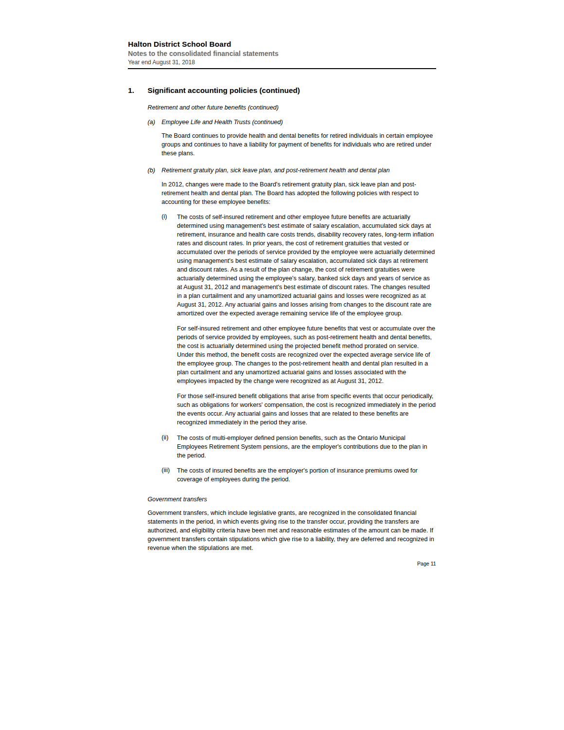Halton District School Board
Notes to the consolidated financial statements
Year end August 31, 2018
1.
Significant accounting policies (continued)
Retirement and other future benefits (continued)
(a)
Employee Life and Health Trusts (continued)
The Board continues to provide health and dental benefits for retired individuals in certain employee groups and continues to have a liability for payment of benefits for individuals who are retired under these plans.
(b)
Retirement gratuity plan, sick leave plan, and post-retirement health and dental plan
In 2012, changes were made to the Board's retirement gratuity plan, sick leave plan and post-retirement health and dental plan. The Board has adopted the following policies with respect to accounting for these employee benefits:
(i)
The costs of self-insured retirement and other employee future benefits are actuarially determined using management's best estimate of salary escalation, accumulated sick days at retirement, insurance and health care costs trends, disability recovery rates, long-term inflation rates and discount rates. In prior years, the cost of retirement gratuities that vested or accumulated over the periods of service provided by the employee were actuarially determined using management's best estimate of salary escalation, accumulated sick days at retirement and discount rates. As a result of the plan change, the cost of retirement gratuities were actuarially determined using the employee's salary, banked sick days and years of service as at August 31, 2012 and management's best estimate of discount rates. The changes resulted in a plan curtailment and any unamortized actuarial gains and losses were recognized as at August 31, 2012. Any actuarial gains and losses arising from changes to the discount rate are amortized over the expected average remaining service life of the employee group.
For self-insured retirement and other employee future benefits that vest or accumulate over the periods of service provided by employees, such as post-retirement health and dental benefits, the cost is actuarially determined using the projected benefit method prorated on service. Under this method, the benefit costs are recognized over the expected average service life of the employee group. The changes to the post-retirement health and dental plan resulted in a plan curtailment and any unamortized actuarial gains and losses associated with the employees impacted by the change were recognized as at August 31, 2012.
For those self-insured benefit obligations that arise from specific events that occur periodically, such as obligations for workers' compensation, the cost is recognized immediately in the period the events occur. Any actuarial gains and losses that are related to these benefits are recognized immediately in the period they arise.
(ii)
The costs of multi-employer defined pension benefits, such as the Ontario Municipal Employees Retirement System pensions, are the employer's contributions due to the plan in the period.
(iii)
The costs of insured benefits are the employer's portion of insurance premiums owed for coverage of employees during the period.
Government transfers
Government transfers, which include legislative grants, are recognized in the consolidated financial statements in the period, in which events giving rise to the transfer occur, providing the transfers are authorized, and eligibility criteria have been met and reasonable estimates of the amount can be made. If government transfers contain stipulations which give rise to a liability, they are deferred and recognized in revenue when the stipulations are met.
Page 11